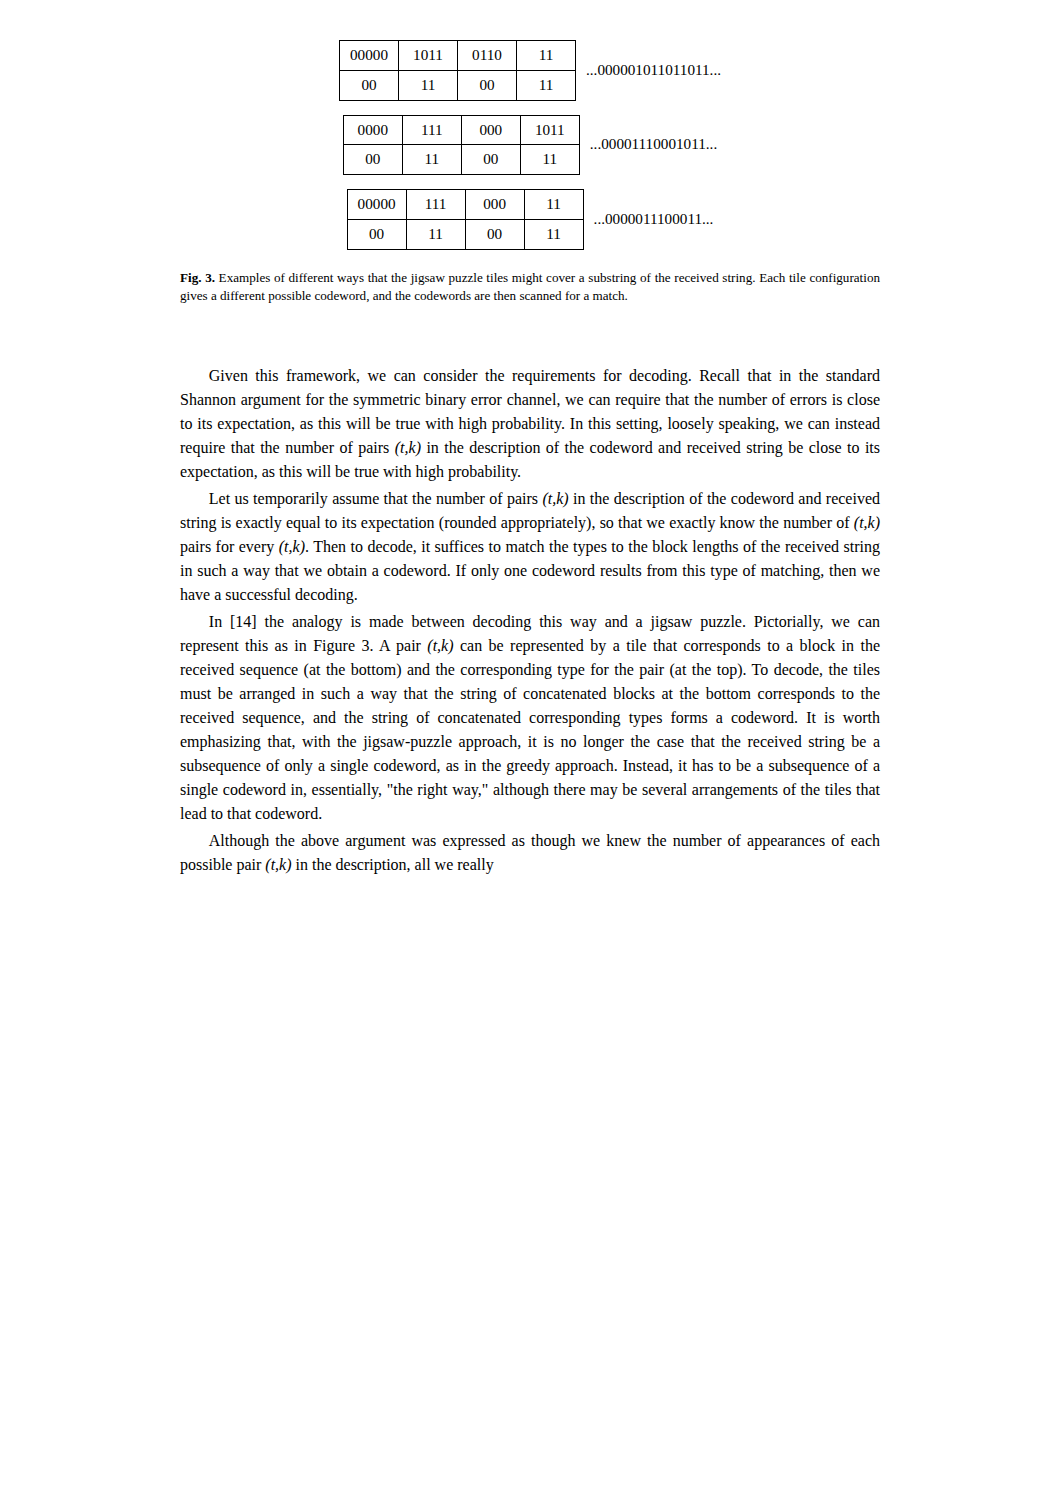| 00000 | 1011 | 0110 | 11 |
| 00 | 11 | 00 | 11 |
...000001011011011...
| 0000 | 111 | 000 | 1011 |
| 00 | 11 | 00 | 11 |
...00001110001011...
| 00000 | 111 | 000 | 11 |
| 00 | 11 | 00 | 11 |
...0000011100011...
Fig. 3. Examples of different ways that the jigsaw puzzle tiles might cover a substring of the received string. Each tile configuration gives a different possible codeword, and the codewords are then scanned for a match.
Given this framework, we can consider the requirements for decoding. Recall that in the standard Shannon argument for the symmetric binary error channel, we can require that the number of errors is close to its expectation, as this will be true with high probability. In this setting, loosely speaking, we can instead require that the number of pairs (t,k) in the description of the codeword and received string be close to its expectation, as this will be true with high probability.
Let us temporarily assume that the number of pairs (t,k) in the description of the codeword and received string is exactly equal to its expectation (rounded appropriately), so that we exactly know the number of (t,k) pairs for every (t,k). Then to decode, it suffices to match the types to the block lengths of the received string in such a way that we obtain a codeword. If only one codeword results from this type of matching, then we have a successful decoding.
In [14] the analogy is made between decoding this way and a jigsaw puzzle. Pictorially, we can represent this as in Figure 3. A pair (t,k) can be represented by a tile that corresponds to a block in the received sequence (at the bottom) and the corresponding type for the pair (at the top). To decode, the tiles must be arranged in such a way that the string of concatenated blocks at the bottom corresponds to the received sequence, and the string of concatenated corresponding types forms a codeword. It is worth emphasizing that, with the jigsaw-puzzle approach, it is no longer the case that the received string be a subsequence of only a single codeword, as in the greedy approach. Instead, it has to be a subsequence of a single codeword in, essentially, "the right way," although there may be several arrangements of the tiles that lead to that codeword.
Although the above argument was expressed as though we knew the number of appearances of each possible pair (t,k) in the description, all we really